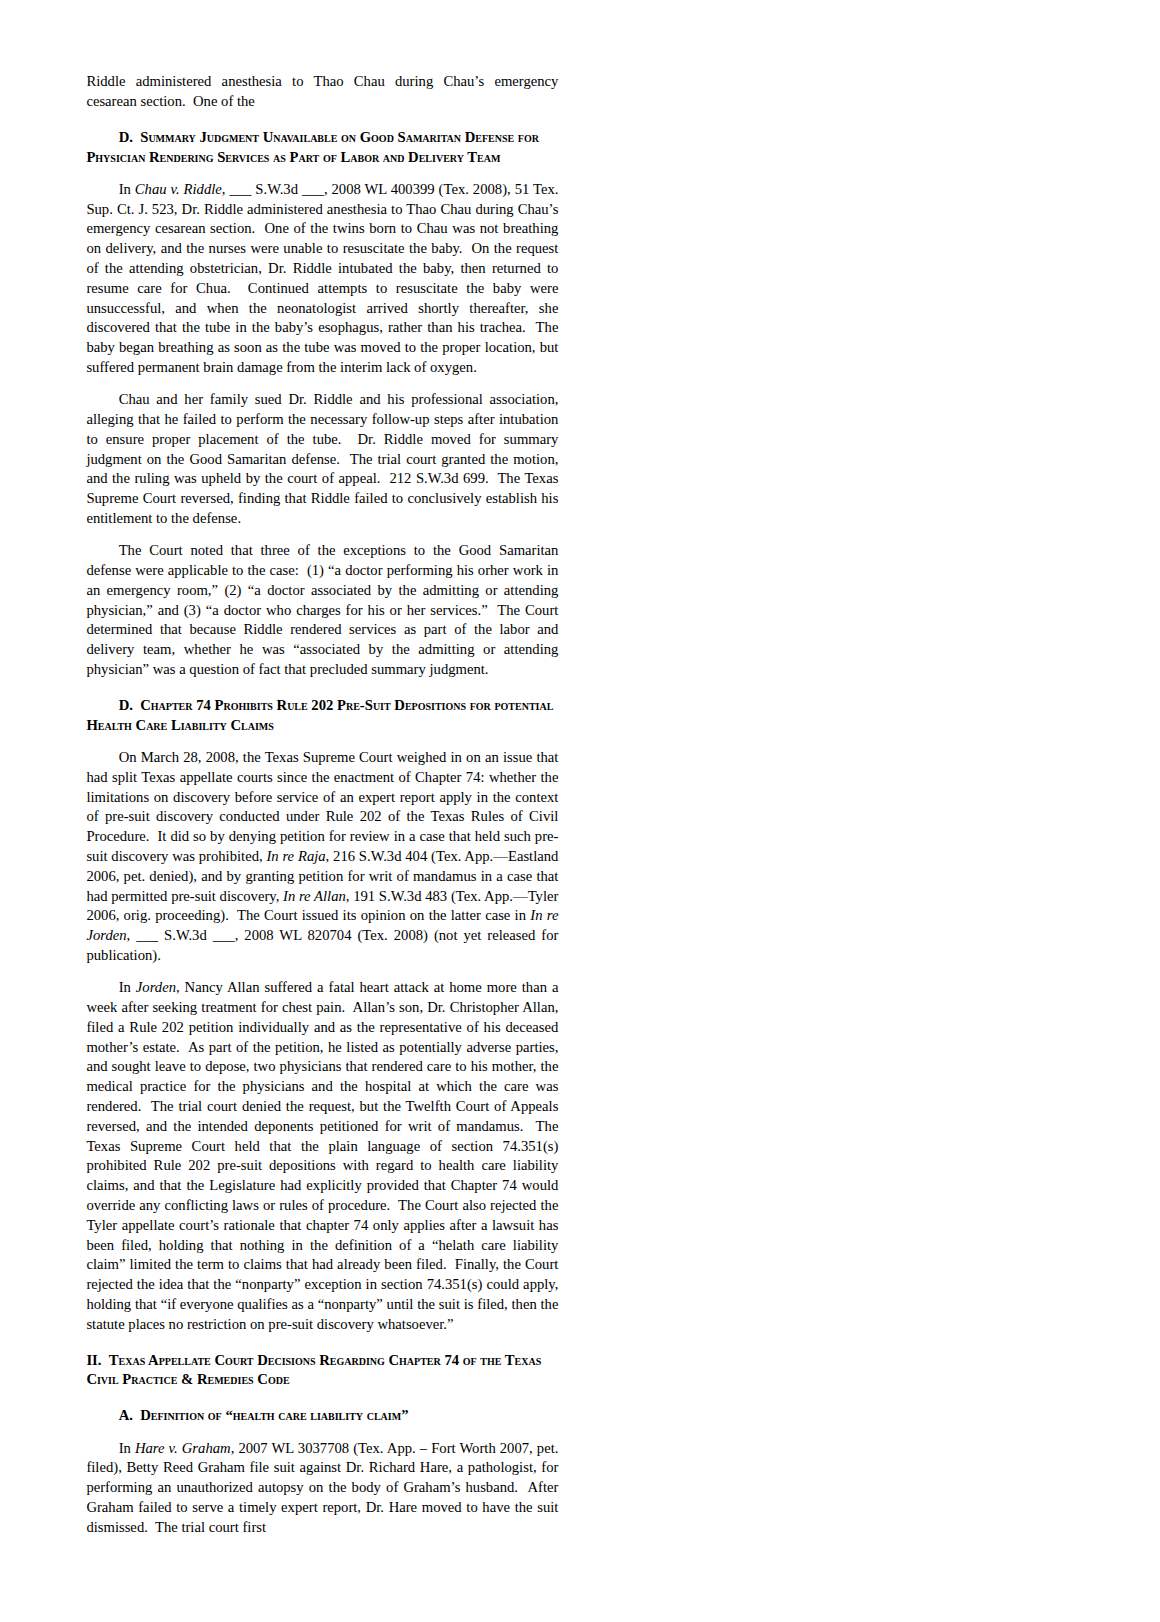Riddle administered anesthesia to Thao Chau during Chau’s emergency cesarean section. One of the
D. Summary Judgment Unavailable on Good Samaritan Defense for Physician Rendering Services as Part of Labor and Delivery Team
In Chau v. Riddle, ___ S.W.3d ___, 2008 WL 400399 (Tex. 2008), 51 Tex. Sup. Ct. J. 523, Dr. Riddle administered anesthesia to Thao Chau during Chau’s emergency cesarean section. One of the twins born to Chau was not breathing on delivery, and the nurses were unable to resuscitate the baby. On the request of the attending obstetrician, Dr. Riddle intubated the baby, then returned to resume care for Chua. Continued attempts to resuscitate the baby were unsuccessful, and when the neonatologist arrived shortly thereafter, she discovered that the tube in the baby’s esophagus, rather than his trachea. The baby began breathing as soon as the tube was moved to the proper location, but suffered permanent brain damage from the interim lack of oxygen.
Chau and her family sued Dr. Riddle and his professional association, alleging that he failed to perform the necessary follow-up steps after intubation to ensure proper placement of the tube. Dr. Riddle moved for summary judgment on the Good Samaritan defense. The trial court granted the motion, and the ruling was upheld by the court of appeal. 212 S.W.3d 699. The Texas Supreme Court reversed, finding that Riddle failed to conclusively establish his entitlement to the defense.
The Court noted that three of the exceptions to the Good Samaritan defense were applicable to the case: (1) “a doctor performing his orher work in an emergency room,” (2) “a doctor associated by the admitting or attending physician,” and (3) “a doctor who charges for his or her services.” The Court determined that because Riddle rendered services as part of the labor and delivery team, whether he was “associated by the admitting or attending physician” was a question of fact that precluded summary judgment.
D. Chapter 74 Prohibits Rule 202 Pre-Suit Depositions for potential Health Care Liability Claims
On March 28, 2008, the Texas Supreme Court weighed in on an issue that had split Texas appellate courts since the enactment of Chapter 74: whether the limitations on discovery before service of an expert report apply in the context of pre-suit discovery conducted under Rule 202 of the Texas Rules of Civil Procedure. It did so by denying petition for review in a case that held such pre-suit discovery was prohibited, In re Raja, 216 S.W.3d 404 (Tex. App.—Eastland 2006, pet. denied), and by granting petition for writ of mandamus in a case that had permitted pre-suit discovery, In re Allan, 191 S.W.3d 483 (Tex. App.—Tyler 2006, orig. proceeding). The Court issued its opinion on the latter case in In re Jorden, ___ S.W.3d ___, 2008 WL 820704 (Tex. 2008) (not yet released for publication).
In Jorden, Nancy Allan suffered a fatal heart attack at home more than a week after seeking treatment for chest pain. Allan’s son, Dr. Christopher Allan, filed a Rule 202 petition individually and as the representative of his deceased mother’s estate. As part of the petition, he listed as potentially adverse parties, and sought leave to depose, two physicians that rendered care to his mother, the medical practice for the physicians and the hospital at which the care was rendered. The trial court denied the request, but the Twelfth Court of Appeals reversed, and the intended deponents petitioned for writ of mandamus. The Texas Supreme Court held that the plain language of section 74.351(s) prohibited Rule 202 pre-suit depositions with regard to health care liability claims, and that the Legislature had explicitly provided that Chapter 74 would override any conflicting laws or rules of procedure. The Court also rejected the Tyler appellate court’s rationale that chapter 74 only applies after a lawsuit has been filed, holding that nothing in the definition of a “helath care liability claim” limited the term to claims that had already been filed. Finally, the Court rejected the idea that the “nonparty” exception in section 74.351(s) could apply, holding that “if everyone qualifies as a “nonparty” until the suit is filed, then the statute places no restriction on pre-suit discovery whatsoever.”
II. Texas Appellate Court Decisions Regarding Chapter 74 of the Texas Civil Practice & Remedies Code
A. Definition of “health care liability claim”
In Hare v. Graham, 2007 WL 3037708 (Tex. App. – Fort Worth 2007, pet. filed), Betty Reed Graham file suit against Dr. Richard Hare, a pathologist, for performing an unauthorized autopsy on the body of Graham’s husband. After Graham failed to serve a timely expert report, Dr. Hare moved to have the suit dismissed. The trial court first